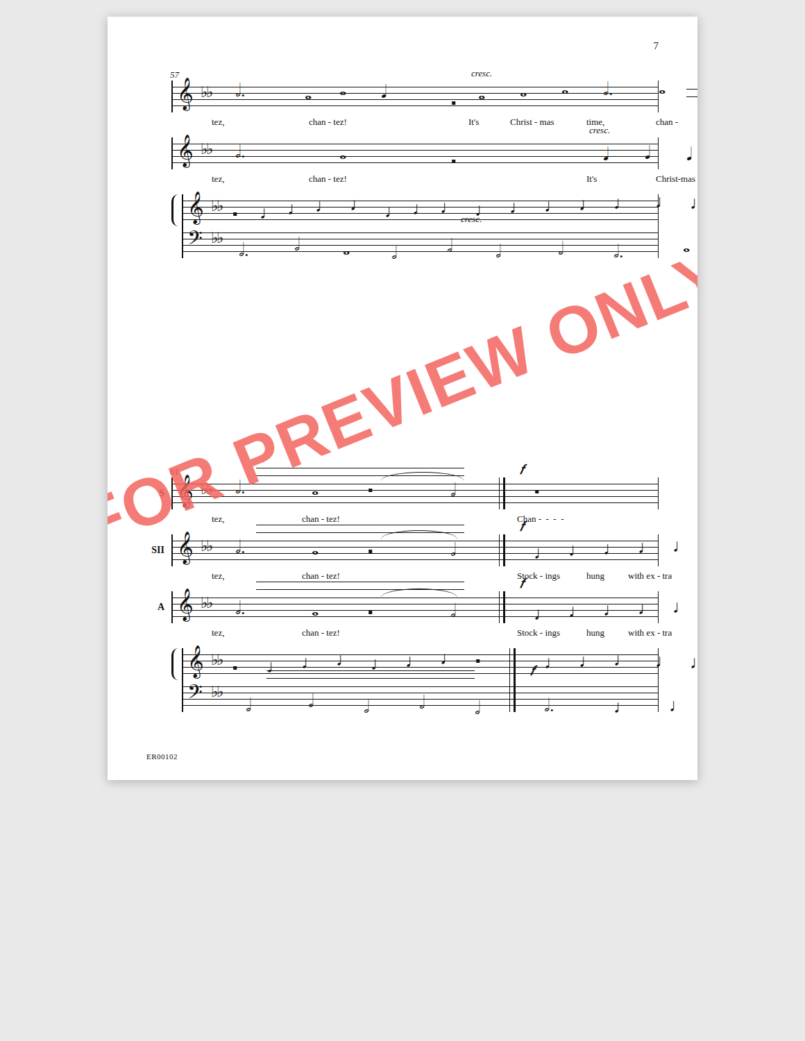7
57
𝄞 ♭♭ cresc.
𝅗𝅥. 𝅝 𝅝 𝅘𝅥 𝅇 𝅝 𝅝 𝅝 𝅗𝅥. 𝅝
tez, chan - tez! It's Christ - mas time, chan -
𝄞 ♭♭ cresc.
𝅗𝅥. 𝅝 𝅇 𝅘𝅥 𝅘𝅥 𝅘𝅥
tez, chan - tez! It's Christ-mas
𝄞 ♭♭
𝅇 ♩ ♩ ♩ ♩ ♩ ♩ ♩ ♩ ♩ ♩ ♩ ♩ ♩ ♩
𝄢 ♭♭ cresc.
𝅗𝅥. 𝅗𝅥 𝅝 𝅗𝅥 𝅗𝅥 𝅗𝅥 𝅗𝅥 𝅗𝅥. 𝅝
61
S
𝄞 ♭♭ 𝑓
𝅗𝅥. 𝅝 𝅇 𝅗𝅥 𝅇
tez, chan - tez! Chan - - - -
SII
𝄞 ♭♭ 𝑓
𝅗𝅥. 𝅝 𝅇 𝅗𝅥 ♩ ♩ ♩ ♩ ♩
tez, chan - tez! Stock - ings hung with ex - tra
A
𝄞 ♭♭ 𝑓
𝅗𝅥. 𝅝 𝅇 𝅗𝅥 ♩ ♩ ♩ ♩ ♩
tez, chan - tez! Stock - ings hung with ex - tra
𝄞 ♭♭
𝅇 ♩ ♩ ♩ ♩ ♩ ♩ 𝅇 ♩ ♩ ♩ ♩ ♩
𝄢 ♭♭ 𝑓
𝅗𝅥 𝅗𝅥 𝅗𝅥 𝅗𝅥 𝅗𝅥 𝅗𝅥. ♩ ♩
FOR PREVIEW ONLY
ER00102